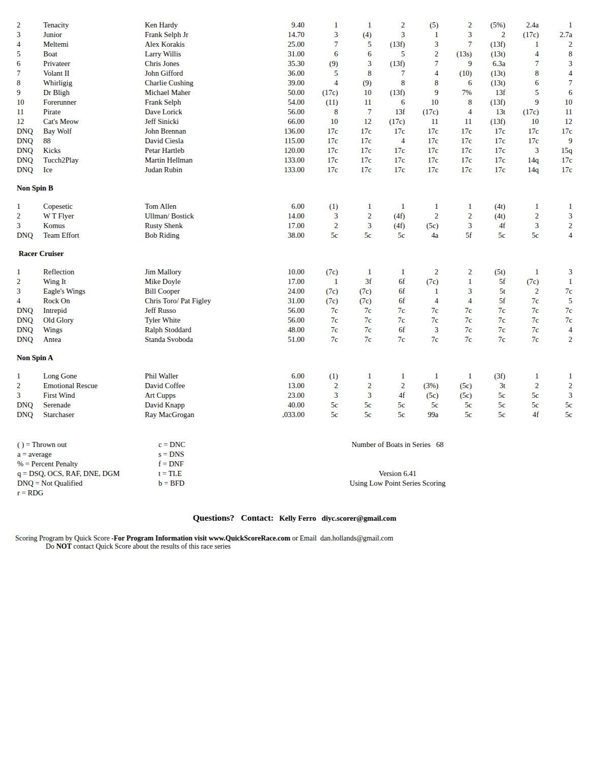| 2 | Tenacity | Ken Hardy | 9.40 | 1 | 1 | 2 | (5) | 2 | (5%) | 2.4a | 1 |
| 3 | Junior | Frank Selph Jr | 14.70 | 3 | (4) | 3 | 1 | 3 | 2 | (17c) | 2.7a |
| 4 | Meltemi | Alex Korakis | 25.00 | 7 | 5 | (13f) | 3 | 7 | (13f) | 1 | 2 |
| 5 | Boat | Larry Willis | 31.00 | 6 | 6 | 5 | 2 | (13s) | (13t) | 4 | 8 |
| 6 | Privateer | Chris Jones | 35.30 | (9) | 3 | (13f) | 7 | 9 | 6.3a | 7 | 3 |
| 7 | Volant II | John Gifford | 36.00 | 5 | 8 | 7 | 4 | (10) | (13t) | 8 | 4 |
| 8 | Whirligig | Charlie Cushing | 39.00 | 4 | (9) | 8 | 8 | 6 | (13t) | 6 | 7 |
| 9 | Dr Bligh | Michael Maher | 50.00 | (17c) | 10 | (13f) | 9 | 7% | 13f | 5 | 6 |
| 10 | Forerunner | Frank Selph | 54.00 | (11) | 11 | 6 | 10 | 8 | (13f) | 9 | 10 |
| 11 | Pirate | Dave Lorick | 56.00 | 8 | 7 | 13f | (17c) | 4 | 13t | (17c) | 11 |
| 12 | Cat's Meow | Jeff Sinicki | 66.00 | 10 | 12 | (17c) | 11 | 11 | (13f) | 10 | 12 |
| DNQ | Bay Wolf | John Brennan | 136.00 | 17c | 17c | 17c | 17c | 17c | 17c | 17c | 17c |
| DNQ | 88 | David Ciesla | 115.00 | 17c | 17c | 4 | 17c | 17c | 17c | 17c | 9 |
| DNQ | Kicks | Petar Hartleb | 120.00 | 17c | 17c | 17c | 17c | 17c | 17c | 3 | 15q |
| DNQ | Tucch2Play | Martin Hellman | 133.00 | 17c | 17c | 17c | 17c | 17c | 17c | 14q | 17c |
| DNQ | Ice | Judan Rubin | 133.00 | 17c | 17c | 17c | 17c | 17c | 17c | 14q | 17c |
| Non Spin B |
| 1 | Copesetic | Tom Allen | 6.00 | (1) | 1 | 1 | 1 | 1 | (4t) | 1 | 1 |
| 2 | W T Flyer | Ullman/ Bostick | 14.00 | 3 | 2 | (4f) | 2 | 2 | (4t) | 2 | 3 |
| 3 | Komus | Rusty Shenk | 17.00 | 2 | 3 | (4f) | (5c) | 3 | 4f | 3 | 2 |
| DNQ | Team Effort | Bob Riding | 38.00 | 5c | 5c | 5c | 4a | 5f | 5c | 5c | 4 |
| Racer Cruiser |
| 1 | Reflection | Jim Mallory | 10.00 | (7c) | 1 | 1 | 2 | 2 | (5t) | 1 | 3 |
| 2 | Wing It | Mike Doyle | 17.00 | 1 | 3f | 6f | (7c) | 1 | 5f | (7c) | 1 |
| 3 | Eagle's Wings | Bill Cooper | 24.00 | (7c) | (7c) | 6f | 1 | 3 | 5t | 2 | 7c |
| 4 | Rock On | Chris Toro/ Pat Figley | 31.00 | (7c) | (7c) | 6f | 4 | 4 | 5f | 7c | 5 |
| DNQ | Intrepid | Jeff Russo | 56.00 | 7c | 7c | 7c | 7c | 7c | 7c | 7c | 7c |
| DNQ | Old Glory | Tyler White | 56.00 | 7c | 7c | 7c | 7c | 7c | 7c | 7c | 7c |
| DNQ | Wings | Ralph Stoddard | 48.00 | 7c | 7c | 6f | 3 | 7c | 7c | 7c | 4 |
| DNQ | Antea | Standa Svoboda | 51.00 | 7c | 7c | 7c | 7c | 7c | 7c | 7c | 2 |
| Non Spin A |
| 1 | Long Gone | Phil Waller | 6.00 | (1) | 1 | 1 | 1 | 1 | (3f) | 1 | 1 |
| 2 | Emotional Rescue | David Coffee | 13.00 | 2 | 2 | 2 | (3%) | (5c) | 3t | 2 | 2 |
| 3 | First Wind | Art Cupps | 23.00 | 3 | 3 | 4f | (5c) | (5c) | 5c | 5c | 3 |
| DNQ | Serenade | David Knapp | 40.00 | 5c | 5c | 5c | 5c | 5c | 5c | 5c | 5c |
| DNQ | Starchaser | Ray MacGrogan | ,033.00 | 5c | 5c | 5c | 99a | 5c | 5c | 4f | 5c |
| ( ) = Thrown out | c = DNC | Number of Boats in Series 68 |
| a = average | s = DNS |
| % = Percent Penalty | f = DNF | |
| q = DSQ, OCS, RAF, DNE, DGM | t = TLE | Version 6.41 |
| DNQ = Not Qualified | b = BFD | Using Low Point Series Scoring |
| r = RDG | |
Questions? Contact: Kelly Ferro diyc.scorer@gmail.com
Scoring Program by Quick Score -For Program Information visit www.QuickScoreRace.com or Email dan.hollands@gmail.com
Do NOT contact Quick Score about the results of this race series